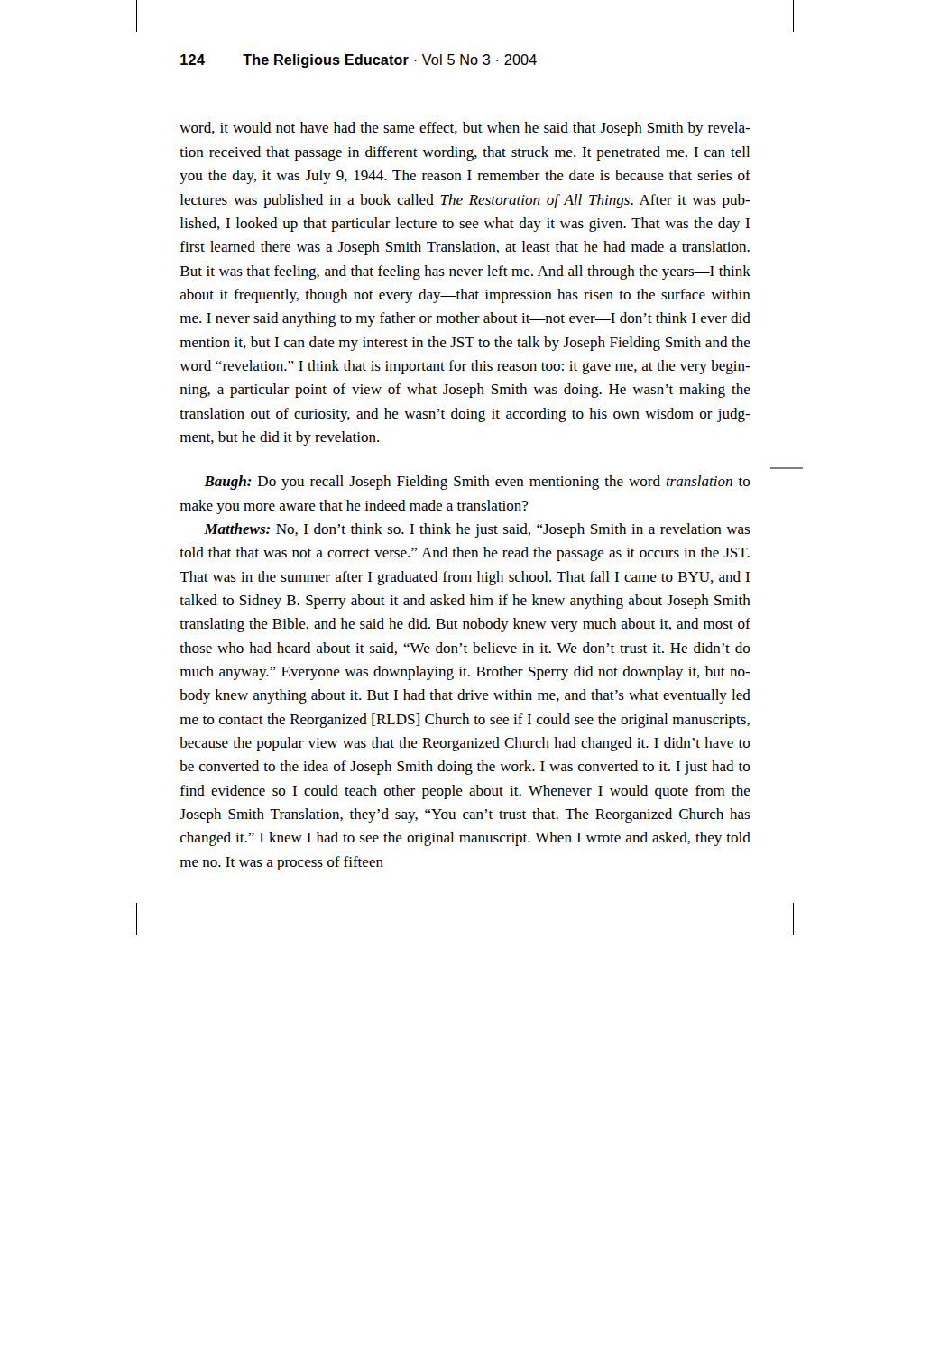124 The Religious Educator · Vol 5 No 3 · 2004
word, it would not have had the same effect, but when he said that Joseph Smith by revelation received that passage in different wording, that struck me. It penetrated me. I can tell you the day, it was July 9, 1944. The reason I remember the date is because that series of lectures was published in a book called The Restoration of All Things. After it was published, I looked up that particular lecture to see what day it was given. That was the day I first learned there was a Joseph Smith Translation, at least that he had made a translation. But it was that feeling, and that feeling has never left me. And all through the years—I think about it frequently, though not every day—that impression has risen to the surface within me. I never said anything to my father or mother about it—not ever—I don’t think I ever did mention it, but I can date my interest in the JST to the talk by Joseph Fielding Smith and the word “revelation.” I think that is important for this reason too: it gave me, at the very beginning, a particular point of view of what Joseph Smith was doing. He wasn’t making the translation out of curiosity, and he wasn’t doing it according to his own wisdom or judgment, but he did it by revelation.
Baugh: Do you recall Joseph Fielding Smith even mentioning the word translation to make you more aware that he indeed made a translation?
Matthews: No, I don’t think so. I think he just said, “Joseph Smith in a revelation was told that that was not a correct verse.” And then he read the passage as it occurs in the JST. That was in the summer after I graduated from high school. That fall I came to BYU, and I talked to Sidney B. Sperry about it and asked him if he knew anything about Joseph Smith translating the Bible, and he said he did. But nobody knew very much about it, and most of those who had heard about it said, “We don’t believe in it. We don’t trust it. He didn’t do much anyway.” Everyone was downplaying it. Brother Sperry did not downplay it, but nobody knew anything about it. But I had that drive within me, and that’s what eventually led me to contact the Reorganized [RLDS] Church to see if I could see the original manuscripts, because the popular view was that the Reorganized Church had changed it. I didn’t have to be converted to the idea of Joseph Smith doing the work. I was converted to it. I just had to find evidence so I could teach other people about it. Whenever I would quote from the Joseph Smith Translation, they’d say, “You can’t trust that. The Reorganized Church has changed it.” I knew I had to see the original manuscript. When I wrote and asked, they told me no. It was a process of fifteen